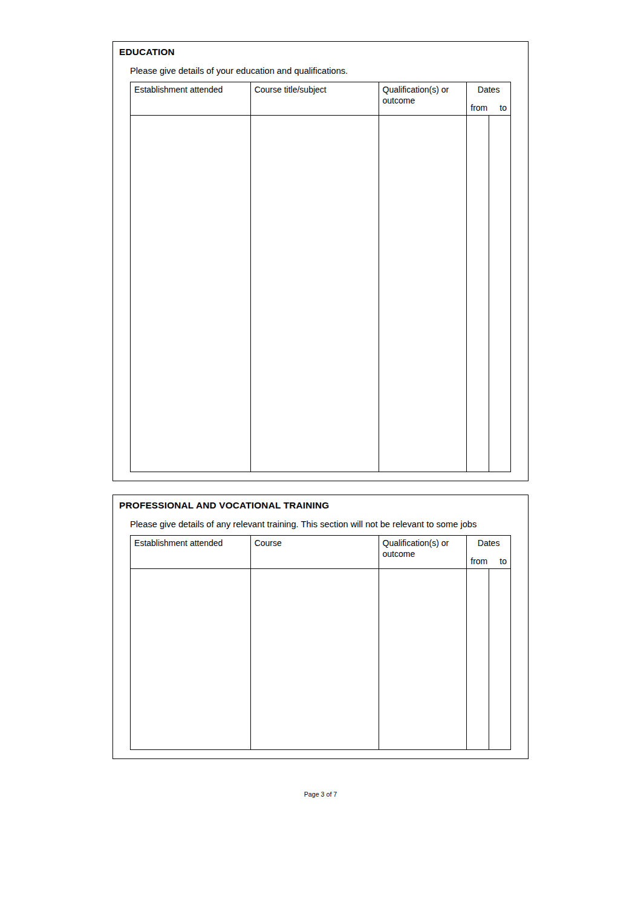EDUCATION
Please give details of your education and qualifications.
| Establishment attended | Course title/subject | Qualification(s) or outcome | Dates from to |
| --- | --- | --- | --- |
PROFESSIONAL AND VOCATIONAL TRAINING
Please give details of any relevant training. This section will not be relevant to some jobs
| Establishment attended | Course | Qualification(s) or outcome | Dates from to |
| --- | --- | --- | --- |
Page 3 of 7